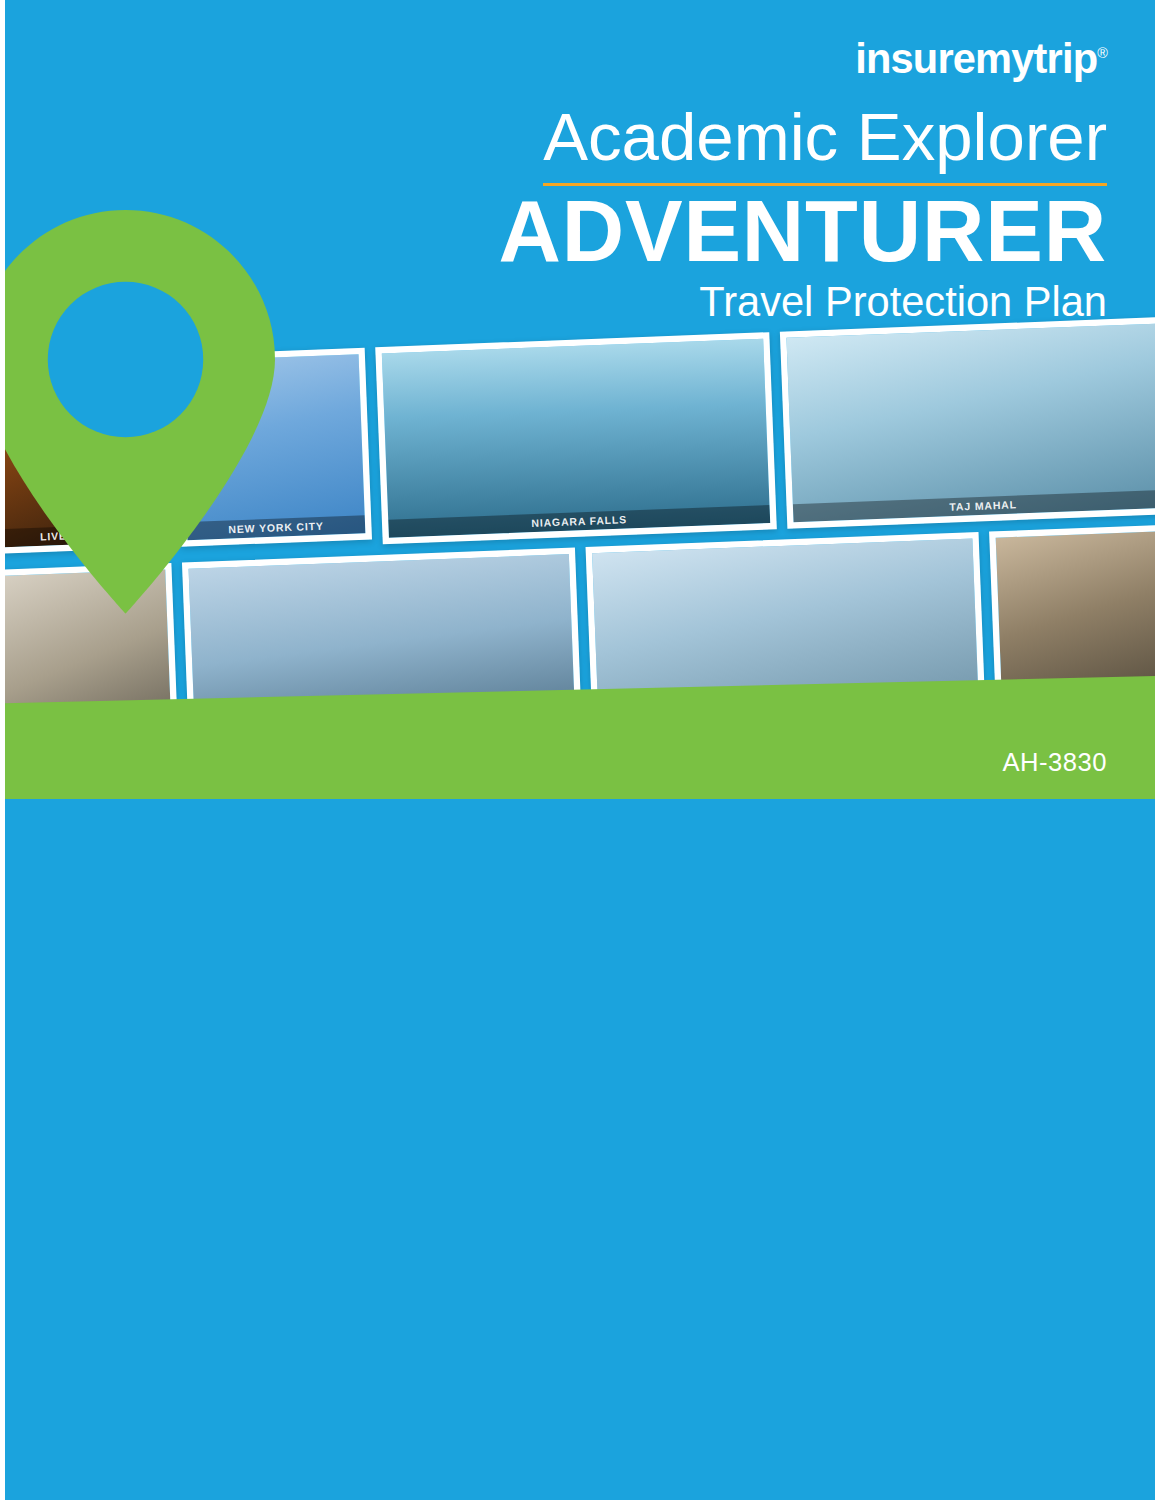insuremytrip®
Academic Explorer
ADVENTURER
Travel Protection Plan
Liverpool
New York City
Niagara Falls
Taj Mahal
Capitol
Eiffel Tower
Big Ben
Great Wall
AH-3830